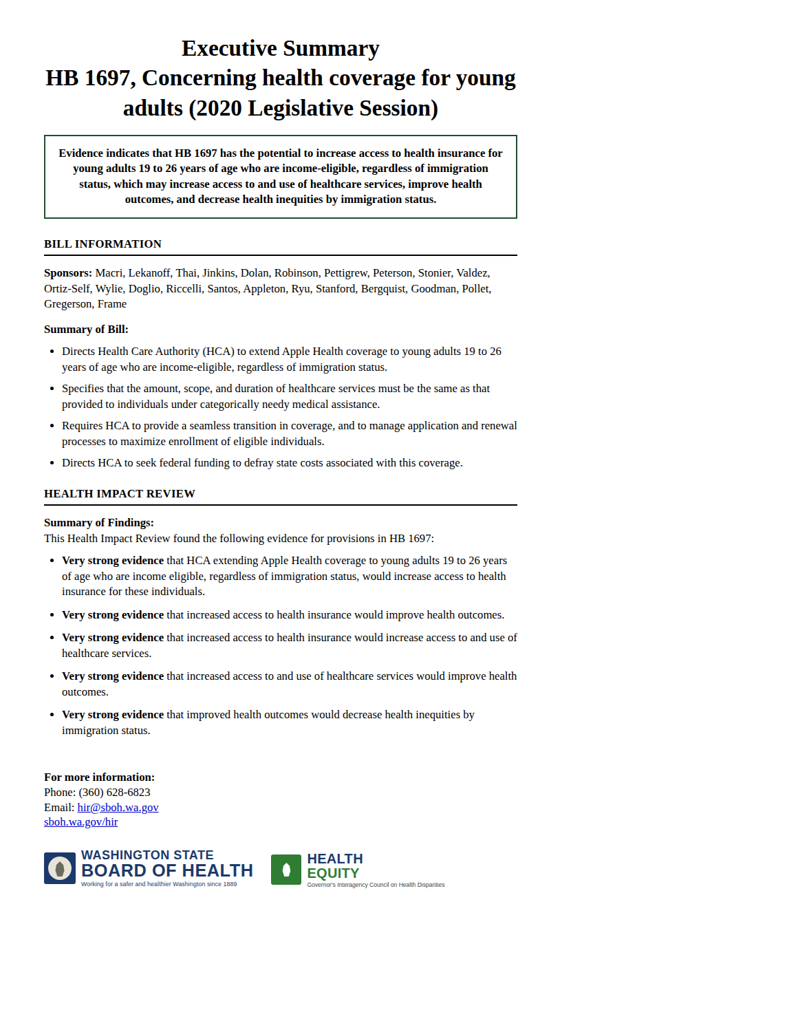Executive Summary HB 1697, Concerning health coverage for young adults (2020 Legislative Session)
Evidence indicates that HB 1697 has the potential to increase access to health insurance for young adults 19 to 26 years of age who are income-eligible, regardless of immigration status, which may increase access to and use of healthcare services, improve health outcomes, and decrease health inequities by immigration status.
BILL INFORMATION
Sponsors: Macri, Lekanoff, Thai, Jinkins, Dolan, Robinson, Pettigrew, Peterson, Stonier, Valdez, Ortiz-Self, Wylie, Doglio, Riccelli, Santos, Appleton, Ryu, Stanford, Bergquist, Goodman, Pollet, Gregerson, Frame
Summary of Bill:
Directs Health Care Authority (HCA) to extend Apple Health coverage to young adults 19 to 26 years of age who are income-eligible, regardless of immigration status.
Specifies that the amount, scope, and duration of healthcare services must be the same as that provided to individuals under categorically needy medical assistance.
Requires HCA to provide a seamless transition in coverage, and to manage application and renewal processes to maximize enrollment of eligible individuals.
Directs HCA to seek federal funding to defray state costs associated with this coverage.
HEALTH IMPACT REVIEW
Summary of Findings:
This Health Impact Review found the following evidence for provisions in HB 1697:
Very strong evidence that HCA extending Apple Health coverage to young adults 19 to 26 years of age who are income eligible, regardless of immigration status, would increase access to health insurance for these individuals.
Very strong evidence that increased access to health insurance would improve health outcomes.
Very strong evidence that increased access to health insurance would increase access to and use of healthcare services.
Very strong evidence that increased access to and use of healthcare services would improve health outcomes.
Very strong evidence that improved health outcomes would decrease health inequities by immigration status.
For more information:
Phone: (360) 628-6823
Email: hir@sboh.wa.gov
sboh.wa.gov/hir
WASHINGTON STATE BOARD OF HEALTH Working for a safer and healthier Washington since 1889
HEALTH EQUITY Governor's Interagency Council on Health Disparities